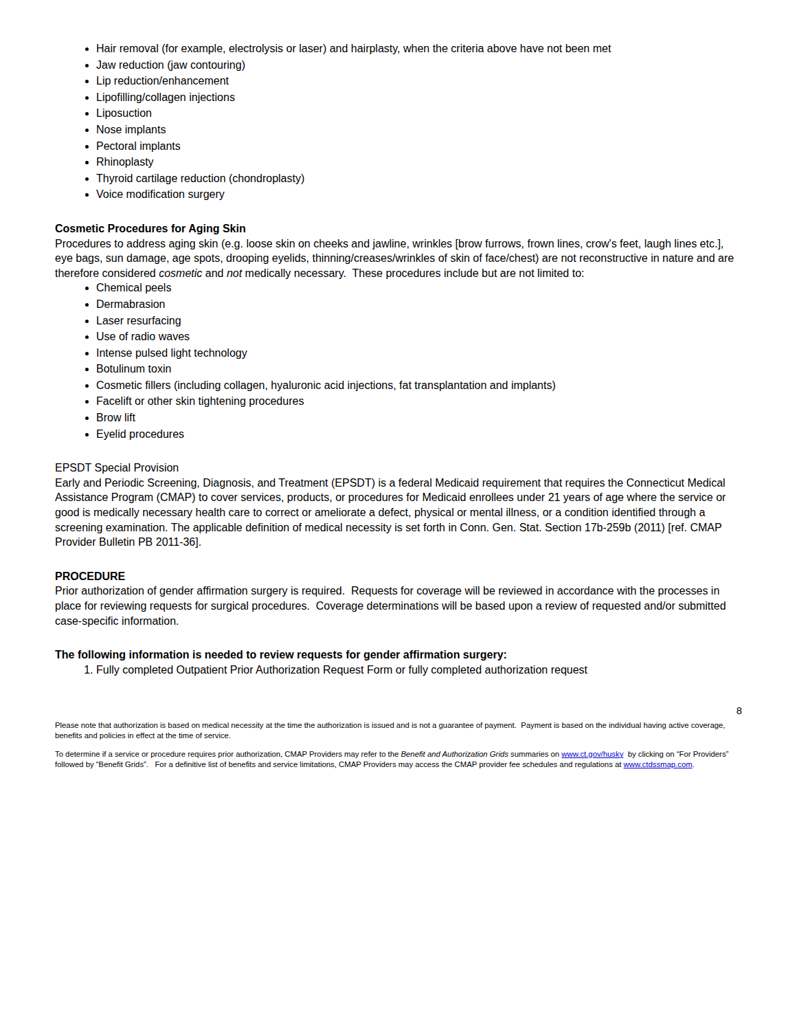Hair removal (for example, electrolysis or laser) and hairplasty, when the criteria above have not been met
Jaw reduction (jaw contouring)
Lip reduction/enhancement
Lipofilling/collagen injections
Liposuction
Nose implants
Pectoral implants
Rhinoplasty
Thyroid cartilage reduction (chondroplasty)
Voice modification surgery
Cosmetic Procedures for Aging Skin
Procedures to address aging skin (e.g. loose skin on cheeks and jawline, wrinkles [brow furrows, frown lines, crow's feet, laugh lines etc.], eye bags, sun damage, age spots, drooping eyelids, thinning/creases/wrinkles of skin of face/chest) are not reconstructive in nature and are therefore considered cosmetic and not medically necessary. These procedures include but are not limited to:
Chemical peels
Dermabrasion
Laser resurfacing
Use of radio waves
Intense pulsed light technology
Botulinum toxin
Cosmetic fillers (including collagen, hyaluronic acid injections, fat transplantation and implants)
Facelift or other skin tightening procedures
Brow lift
Eyelid procedures
EPSDT Special Provision
Early and Periodic Screening, Diagnosis, and Treatment (EPSDT) is a federal Medicaid requirement that requires the Connecticut Medical Assistance Program (CMAP) to cover services, products, or procedures for Medicaid enrollees under 21 years of age where the service or good is medically necessary health care to correct or ameliorate a defect, physical or mental illness, or a condition identified through a screening examination. The applicable definition of medical necessity is set forth in Conn. Gen. Stat. Section 17b-259b (2011) [ref. CMAP Provider Bulletin PB 2011-36].
PROCEDURE
Prior authorization of gender affirmation surgery is required. Requests for coverage will be reviewed in accordance with the processes in place for reviewing requests for surgical procedures. Coverage determinations will be based upon a review of requested and/or submitted case-specific information.
The following information is needed to review requests for gender affirmation surgery:
Fully completed Outpatient Prior Authorization Request Form or fully completed authorization request
8
Please note that authorization is based on medical necessity at the time the authorization is issued and is not a guarantee of payment. Payment is based on the individual having active coverage, benefits and policies in effect at the time of service.
To determine if a service or procedure requires prior authorization, CMAP Providers may refer to the Benefit and Authorization Grids summaries on www.ct.gov/husky by clicking on “For Providers” followed by “Benefit Grids”. For a definitive list of benefits and service limitations, CMAP Providers may access the CMAP provider fee schedules and regulations at www.ctdssmap.com.